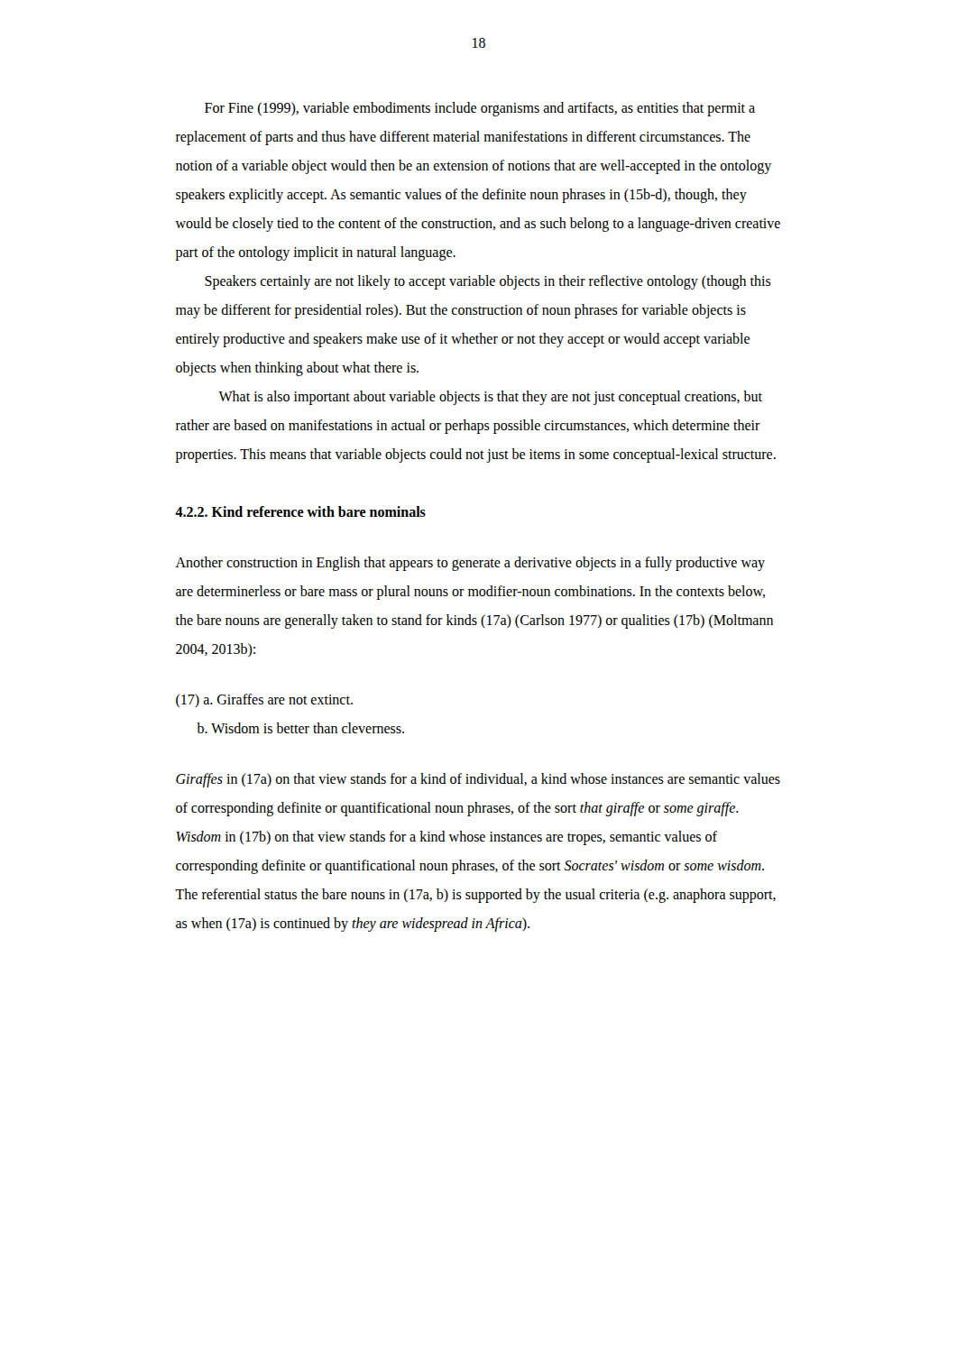18
For Fine (1999), variable embodiments include organisms and artifacts, as entities that permit a replacement of parts and thus have different material manifestations in different circumstances. The notion of a variable object would then be an extension of notions that are well-accepted in the ontology speakers explicitly accept. As semantic values of the definite noun phrases in (15b-d), though, they would be closely tied to the content of the construction, and as such belong to a language-driven creative part of the ontology implicit in natural language.
Speakers certainly are not likely to accept variable objects in their reflective ontology (though this may be different for presidential roles). But the construction of noun phrases for variable objects is entirely productive and speakers make use of it whether or not they accept or would accept variable objects when thinking about what there is.
What is also important about variable objects is that they are not just conceptual creations, but rather are based on manifestations in actual or perhaps possible circumstances, which determine their properties. This means that variable objects could not just be items in some conceptual-lexical structure.
4.2.2. Kind reference with bare nominals
Another construction in English that appears to generate a derivative objects in a fully productive way are determinerless or bare mass or plural nouns or modifier-noun combinations. In the contexts below, the bare nouns are generally taken to stand for kinds (17a) (Carlson 1977) or qualities (17b) (Moltmann 2004, 2013b):
(17) a. Giraffes are not extinct.
b. Wisdom is better than cleverness.
Giraffes in (17a) on that view stands for a kind of individual, a kind whose instances are semantic values of corresponding definite or quantificational noun phrases, of the sort that giraffe or some giraffe. Wisdom in (17b) on that view stands for a kind whose instances are tropes, semantic values of corresponding definite or quantificational noun phrases, of the sort Socrates' wisdom or some wisdom. The referential status the bare nouns in (17a, b) is supported by the usual criteria (e.g. anaphora support, as when (17a) is continued by they are widespread in Africa).